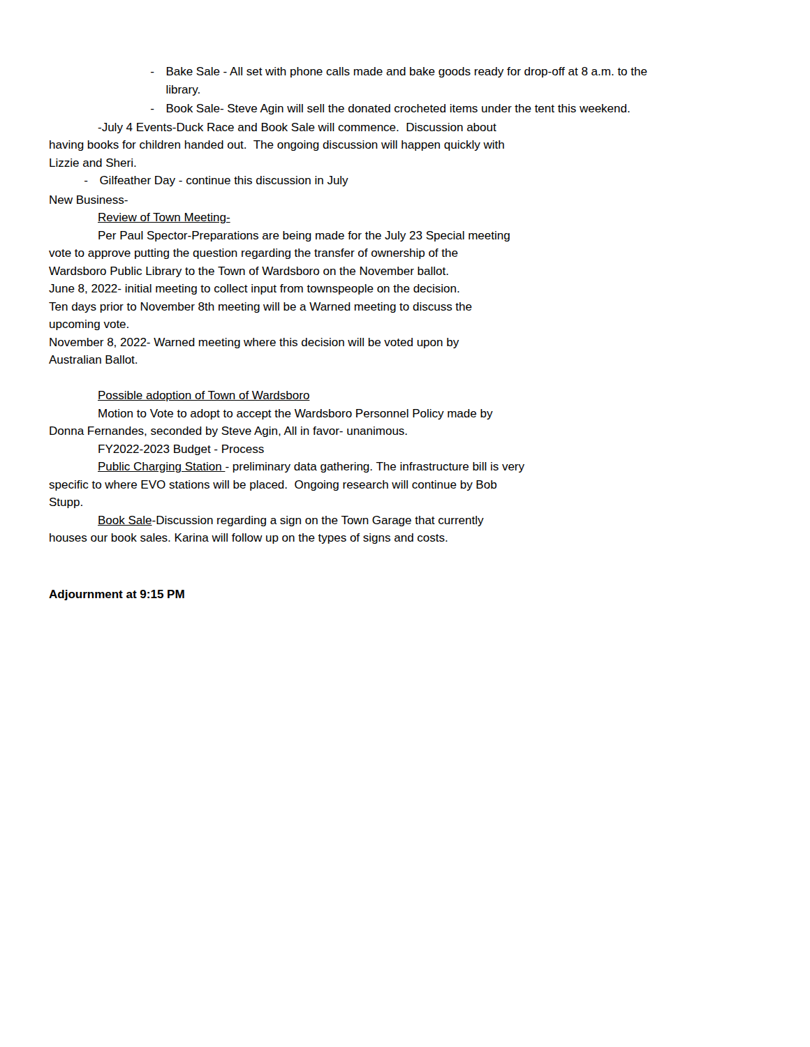Bake Sale - All set with phone calls made and bake goods ready for drop-off at 8 a.m. to the library.
Book Sale- Steve Agin will sell the donated crocheted items under the tent this weekend.
-July 4 Events-Duck Race and Book Sale will commence. Discussion about
having books for children handed out. The ongoing discussion will happen quickly with
Lizzie and Sheri.
Gilfeather Day - continue this discussion in July
New Business-
Review of Town Meeting-
Per Paul Spector-Preparations are being made for the July 23 Special meeting
vote to approve putting the question regarding the transfer of ownership of the
Wardsboro Public Library to the Town of Wardsboro on the November ballot.
June 8, 2022- initial meeting to collect input from townspeople on the decision.
Ten days prior to November 8th meeting will be a Warned meeting to discuss the
upcoming vote.
November 8, 2022- Warned meeting where this decision will be voted upon by
Australian Ballot.
Possible adoption of Town of Wardsboro
Motion to Vote to adopt to accept the Wardsboro Personnel Policy made by
Donna Fernandes, seconded by Steve Agin, All in favor- unanimous.
FY2022-2023 Budget - Process
Public Charging Station - preliminary data gathering. The infrastructure bill is very
specific to where EVO stations will be placed. Ongoing research will continue by Bob
Stupp.
Book Sale-Discussion regarding a sign on the Town Garage that currently
houses our book sales. Karina will follow up on the types of signs and costs.
Adjournment at 9:15 PM